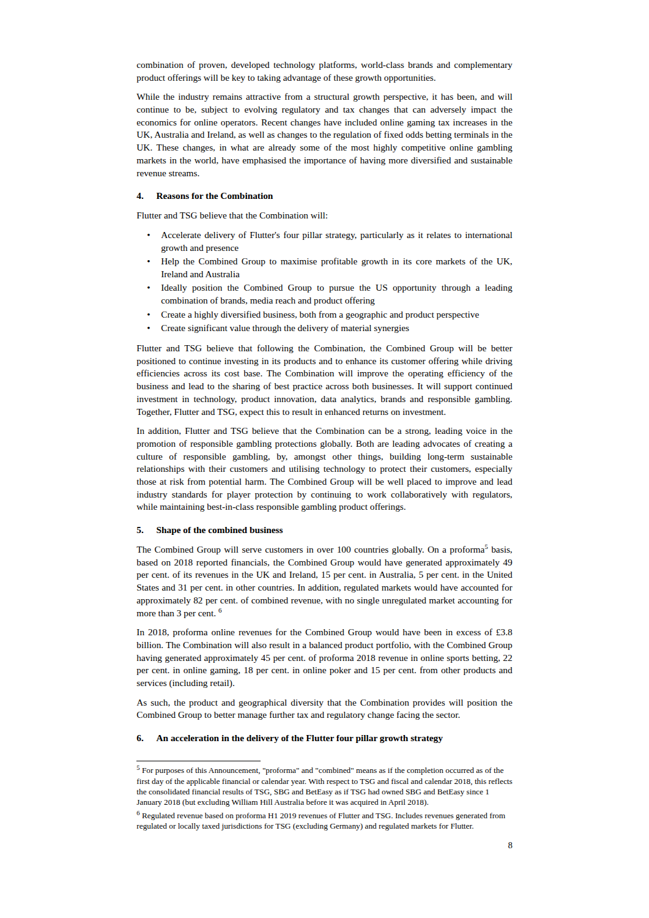combination of proven, developed technology platforms, world-class brands and complementary product offerings will be key to taking advantage of these growth opportunities.
While the industry remains attractive from a structural growth perspective, it has been, and will continue to be, subject to evolving regulatory and tax changes that can adversely impact the economics for online operators. Recent changes have included online gaming tax increases in the UK, Australia and Ireland, as well as changes to the regulation of fixed odds betting terminals in the UK. These changes, in what are already some of the most highly competitive online gambling markets in the world, have emphasised the importance of having more diversified and sustainable revenue streams.
4. Reasons for the Combination
Flutter and TSG believe that the Combination will:
Accelerate delivery of Flutter's four pillar strategy, particularly as it relates to international growth and presence
Help the Combined Group to maximise profitable growth in its core markets of the UK, Ireland and Australia
Ideally position the Combined Group to pursue the US opportunity through a leading combination of brands, media reach and product offering
Create a highly diversified business, both from a geographic and product perspective
Create significant value through the delivery of material synergies
Flutter and TSG believe that following the Combination, the Combined Group will be better positioned to continue investing in its products and to enhance its customer offering while driving efficiencies across its cost base. The Combination will improve the operating efficiency of the business and lead to the sharing of best practice across both businesses. It will support continued investment in technology, product innovation, data analytics, brands and responsible gambling. Together, Flutter and TSG, expect this to result in enhanced returns on investment.
In addition, Flutter and TSG believe that the Combination can be a strong, leading voice in the promotion of responsible gambling protections globally. Both are leading advocates of creating a culture of responsible gambling, by, amongst other things, building long-term sustainable relationships with their customers and utilising technology to protect their customers, especially those at risk from potential harm. The Combined Group will be well placed to improve and lead industry standards for player protection by continuing to work collaboratively with regulators, while maintaining best-in-class responsible gambling product offerings.
5. Shape of the combined business
The Combined Group will serve customers in over 100 countries globally. On a proforma5 basis, based on 2018 reported financials, the Combined Group would have generated approximately 49 per cent. of its revenues in the UK and Ireland, 15 per cent. in Australia, 5 per cent. in the United States and 31 per cent. in other countries. In addition, regulated markets would have accounted for approximately 82 per cent. of combined revenue, with no single unregulated market accounting for more than 3 per cent. 6
In 2018, proforma online revenues for the Combined Group would have been in excess of £3.8 billion. The Combination will also result in a balanced product portfolio, with the Combined Group having generated approximately 45 per cent. of proforma 2018 revenue in online sports betting, 22 per cent. in online gaming, 18 per cent. in online poker and 15 per cent. from other products and services (including retail).
As such, the product and geographical diversity that the Combination provides will position the Combined Group to better manage further tax and regulatory change facing the sector.
6. An acceleration in the delivery of the Flutter four pillar growth strategy
5 For purposes of this Announcement, "proforma" and "combined" means as if the completion occurred as of the first day of the applicable financial or calendar year. With respect to TSG and fiscal and calendar 2018, this reflects the consolidated financial results of TSG, SBG and BetEasy as if TSG had owned SBG and BetEasy since 1 January 2018 (but excluding William Hill Australia before it was acquired in April 2018).
6 Regulated revenue based on proforma H1 2019 revenues of Flutter and TSG. Includes revenues generated from regulated or locally taxed jurisdictions for TSG (excluding Germany) and regulated markets for Flutter.
8